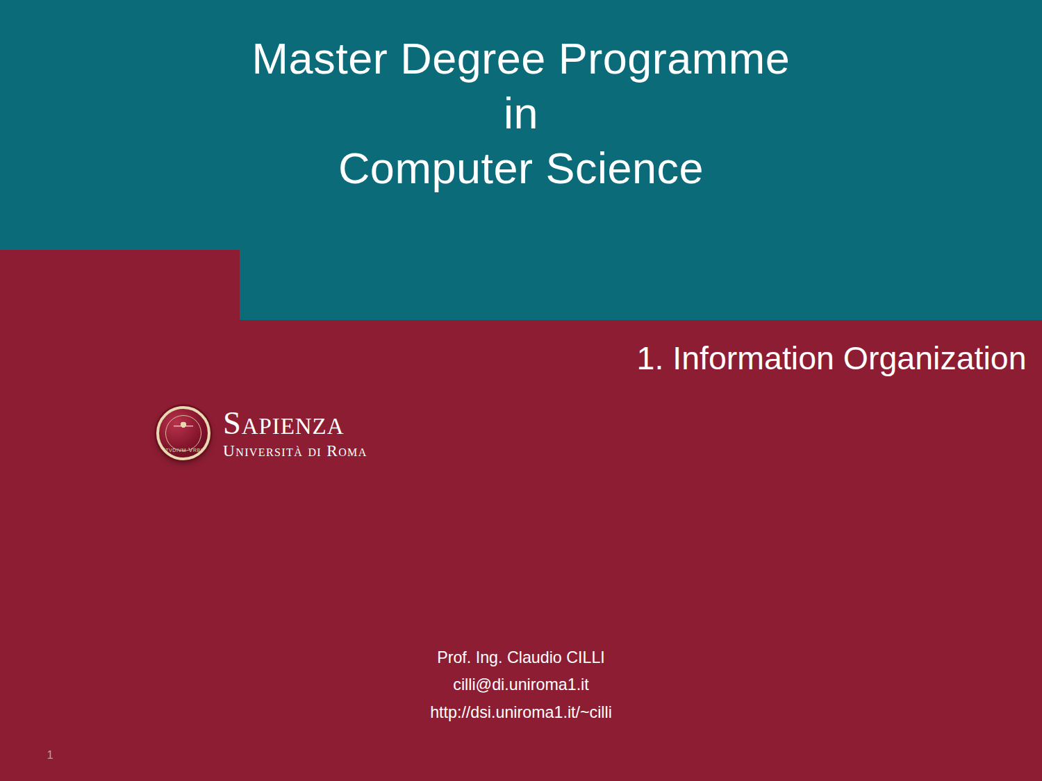Master Degree Programme
in
Computer Science
1. Information Organization
Stvdivm Vrbis
Sapienza Università di Roma
Prof. Ing. Claudio CILLI
cilli@di.uniroma1.it
http://dsi.uniroma1.it/~cilli
1